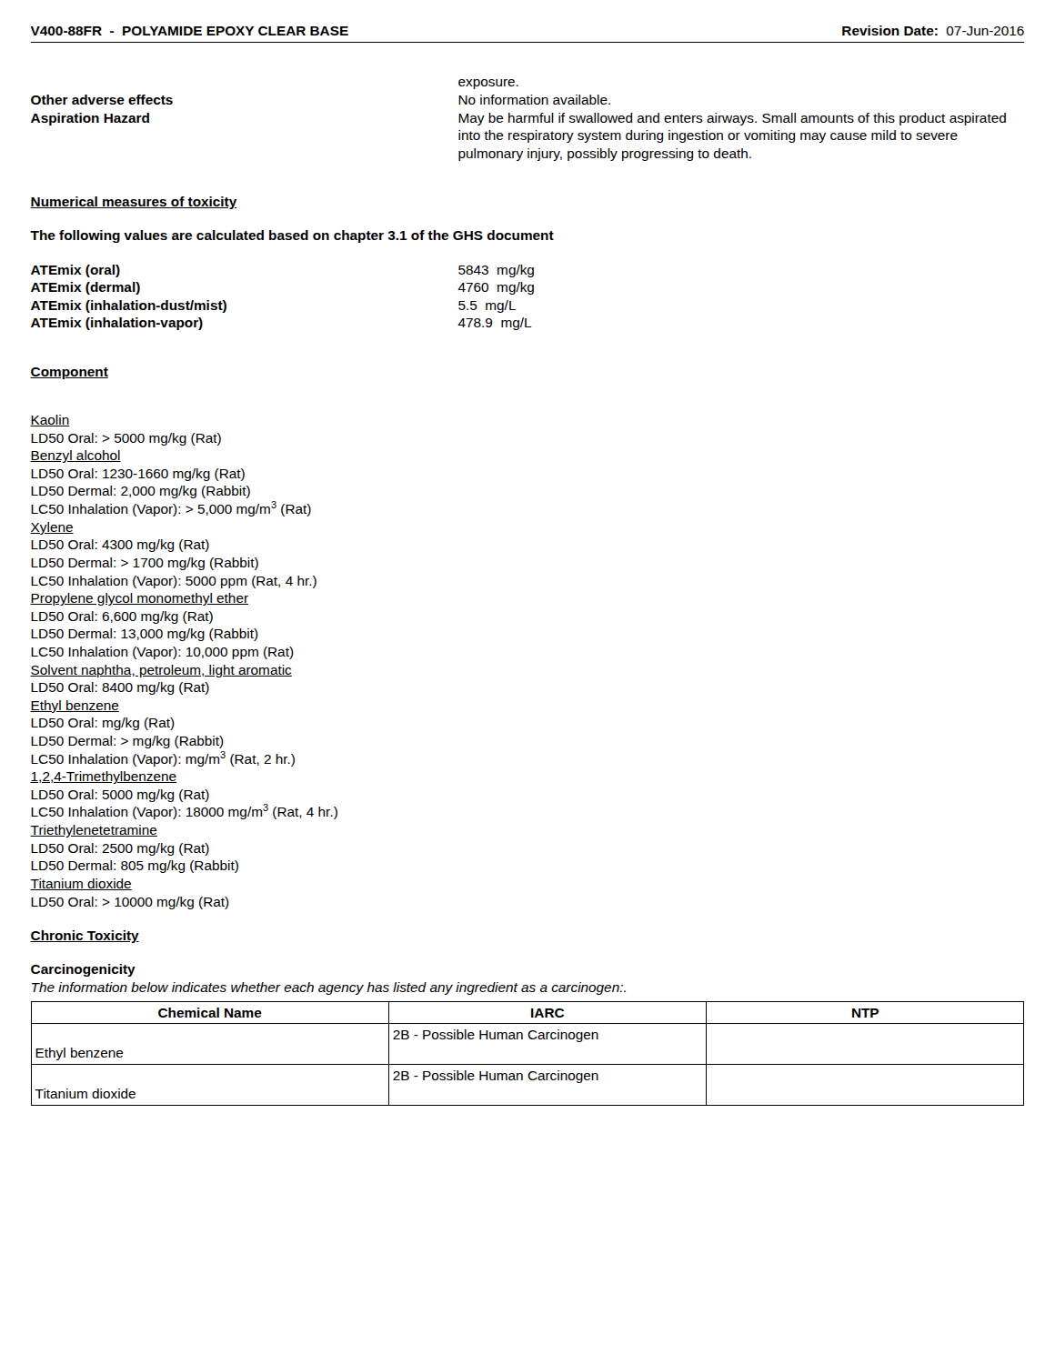V400-88FR - POLYAMIDE EPOXY CLEAR BASE
Revision Date: 07-Jun-2016
| | exposure. |
| Other adverse effects | No information available. |
| Aspiration Hazard | May be harmful if swallowed and enters airways. Small amounts of this product aspirated into the respiratory system during ingestion or vomiting may cause mild to severe pulmonary injury, possibly progressing to death. |
Numerical measures of toxicity
The following values are calculated based on chapter 3.1 of the GHS document
| ATEmix (oral) | 5843 mg/kg |
| ATEmix (dermal) | 4760 mg/kg |
| ATEmix (inhalation-dust/mist) | 5.5 mg/L |
| ATEmix (inhalation-vapor) | 478.9 mg/L |
Component
Kaolin
LD50 Oral: > 5000 mg/kg (Rat)
Benzyl alcohol
LD50 Oral: 1230-1660 mg/kg (Rat)
LD50 Dermal: 2,000 mg/kg (Rabbit)
LC50 Inhalation (Vapor): > 5,000 mg/m3 (Rat)
Xylene
LD50 Oral: 4300 mg/kg (Rat)
LD50 Dermal: > 1700 mg/kg (Rabbit)
LC50 Inhalation (Vapor): 5000 ppm (Rat, 4 hr.)
Propylene glycol monomethyl ether
LD50 Oral: 6,600 mg/kg (Rat)
LD50 Dermal: 13,000 mg/kg (Rabbit)
LC50 Inhalation (Vapor): 10,000 ppm (Rat)
Solvent naphtha, petroleum, light aromatic
LD50 Oral: 8400 mg/kg (Rat)
Ethyl benzene
LD50 Oral: mg/kg (Rat)
LD50 Dermal: > mg/kg (Rabbit)
LC50 Inhalation (Vapor): mg/m3 (Rat, 2 hr.)
1,2,4-Trimethylbenzene
LD50 Oral: 5000 mg/kg (Rat)
LC50 Inhalation (Vapor): 18000 mg/m3 (Rat, 4 hr.)
Triethylenetetramine
LD50 Oral: 2500 mg/kg (Rat)
LD50 Dermal: 805 mg/kg (Rabbit)
Titanium dioxide
LD50 Oral: > 10000 mg/kg (Rat)
Chronic Toxicity
Carcinogenicity
The information below indicates whether each agency has listed any ingredient as a carcinogen:.
| Chemical Name | IARC | NTP |
| --- | --- | --- |
| Ethyl benzene | 2B - Possible Human Carcinogen | |
| Titanium dioxide | 2B - Possible Human Carcinogen | |